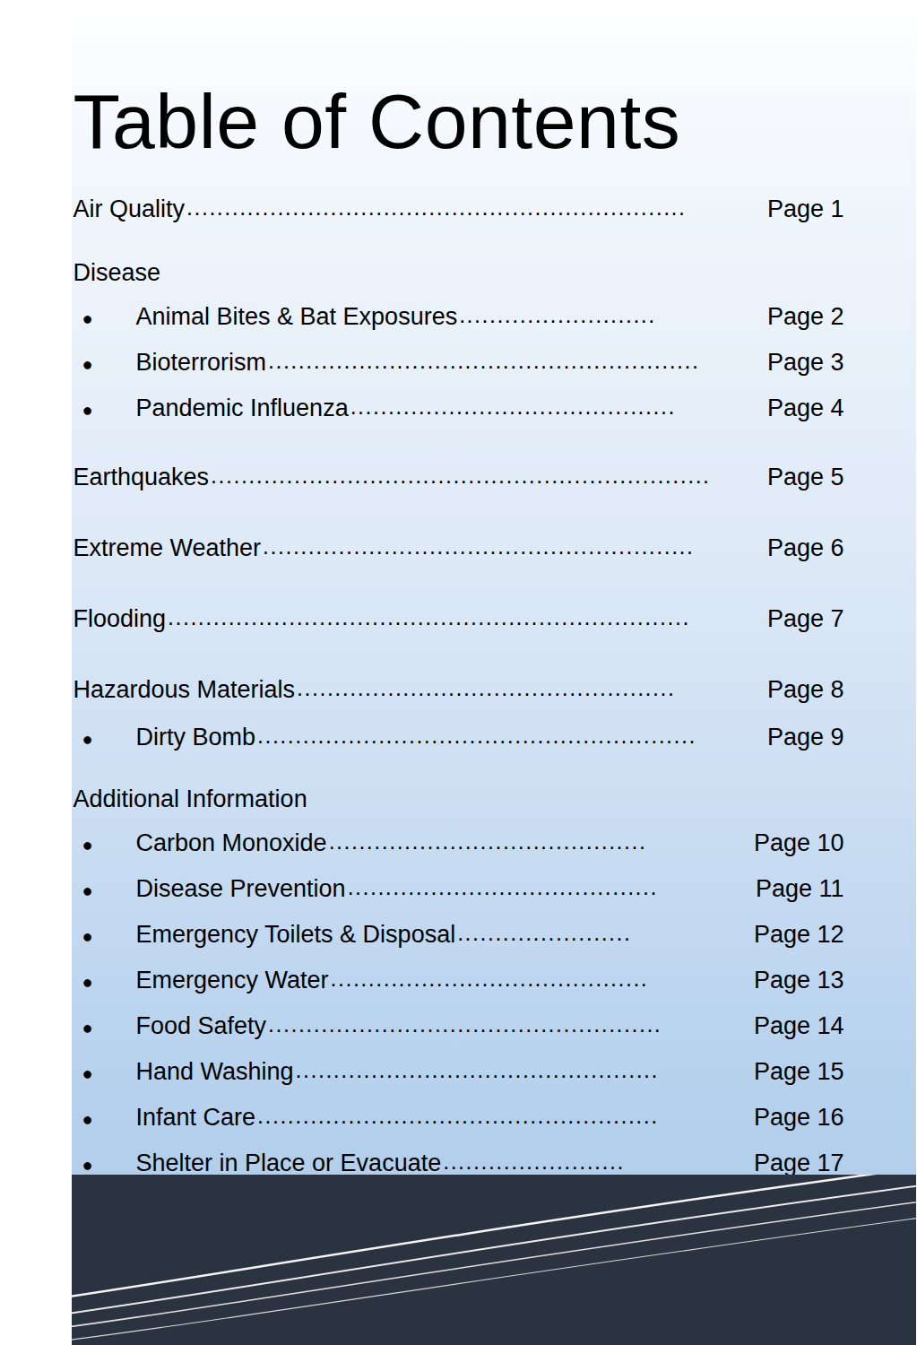Table of Contents
Air Quality .................................................................. Page 1
Disease
Animal Bites & Bat Exposures .......................... Page 2
Bioterrorism ......................................................... Page 3
Pandemic Influenza ........................................... Page 4
Earthquakes .................................................................. Page 5
Extreme Weather ......................................................... Page 6
Flooding ..................................................................... Page 7
Hazardous Materials .................................................. Page 8
Dirty Bomb .......................................................... Page 9
Additional Information
Carbon Monoxide .......................................... Page 10
Disease Prevention ......................................... Page 11
Emergency Toilets & Disposal ....................... Page 12
Emergency Water .......................................... Page 13
Food Safety .................................................... Page 14
Hand Washing ................................................ Page 15
Infant Care ..................................................... Page 16
Shelter in Place or Evacuate ........................ Page 17